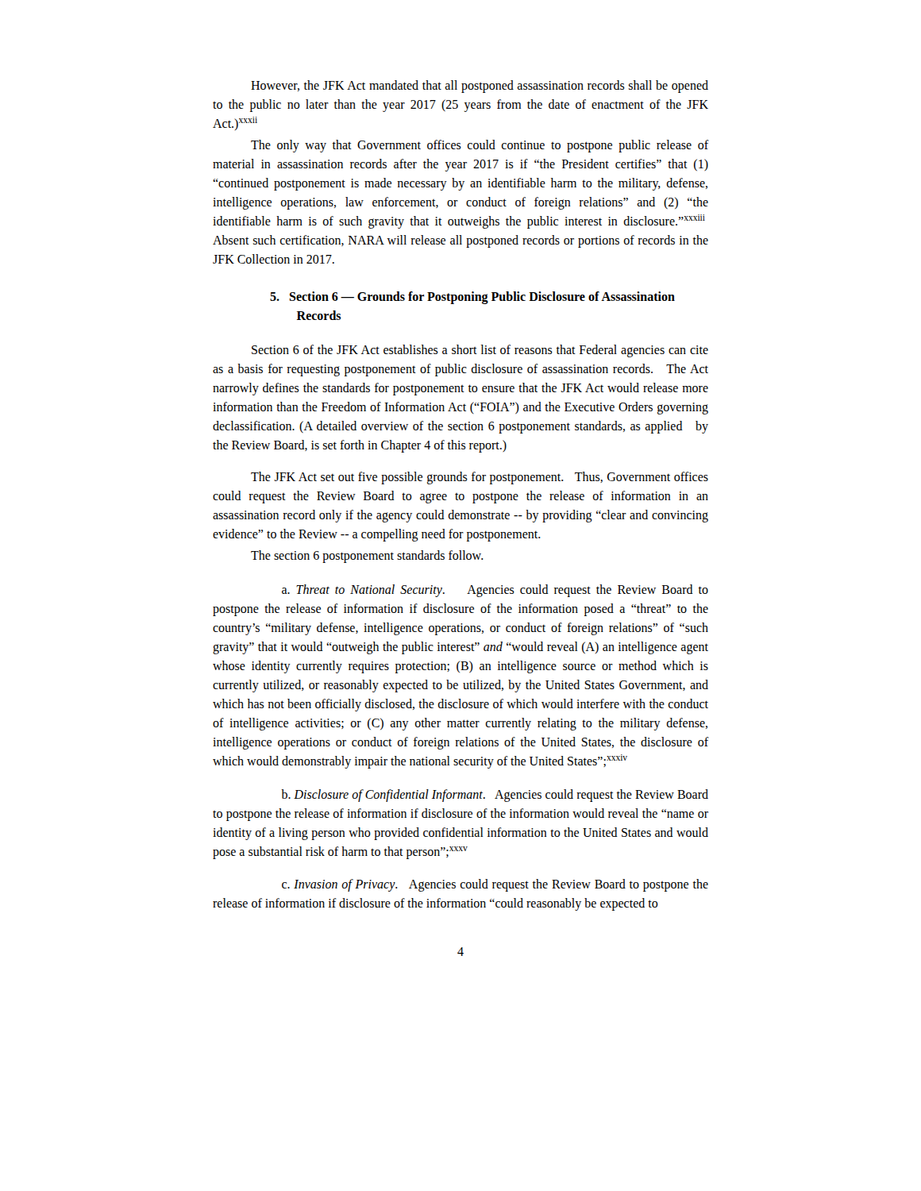However, the JFK Act mandated that all postponed assassination records shall be opened to the public no later than the year 2017 (25 years from the date of enactment of the JFK Act.)xxxii
The only way that Government offices could continue to postpone public release of material in assassination records after the year 2017 is if “the President certifies” that (1) “continued postponement is made necessary by an identifiable harm to the military, defense, intelligence operations, law enforcement, or conduct of foreign relations” and (2) “the identifiable harm is of such gravity that it outweighs the public interest in disclosure.”xxxiii Absent such certification, NARA will release all postponed records or portions of records in the JFK Collection in 2017.
5. Section 6 — Grounds for Postponing Public Disclosure of Assassination Records
Section 6 of the JFK Act establishes a short list of reasons that Federal agencies can cite as a basis for requesting postponement of public disclosure of assassination records. The Act narrowly defines the standards for postponement to ensure that the JFK Act would release more information than the Freedom of Information Act (“FOIA”) and the Executive Orders governing declassification. (A detailed overview of the section 6 postponement standards, as applied by the Review Board, is set forth in Chapter 4 of this report.)
The JFK Act set out five possible grounds for postponement. Thus, Government offices could request the Review Board to agree to postpone the release of information in an assassination record only if the agency could demonstrate -- by providing “clear and convincing evidence” to the Review -- a compelling need for postponement.
The section 6 postponement standards follow.
a. Threat to National Security. Agencies could request the Review Board to postpone the release of information if disclosure of the information posed a “threat” to the country’s “military defense, intelligence operations, or conduct of foreign relations” of “such gravity” that it would “outweigh the public interest” and “would reveal (A) an intelligence agent whose identity currently requires protection; (B) an intelligence source or method which is currently utilized, or reasonably expected to be utilized, by the United States Government, and which has not been officially disclosed, the disclosure of which would interfere with the conduct of intelligence activities; or (C) any other matter currently relating to the military defense, intelligence operations or conduct of foreign relations of the United States, the disclosure of which would demonstrably impair the national security of the United States”;xxxiv
b. Disclosure of Confidential Informant. Agencies could request the Review Board to postpone the release of information if disclosure of the information would reveal the “name or identity of a living person who provided confidential information to the United States and would pose a substantial risk of harm to that person”;xxxv
c. Invasion of Privacy. Agencies could request the Review Board to postpone the release of information if disclosure of the information “could reasonably be expected to
4